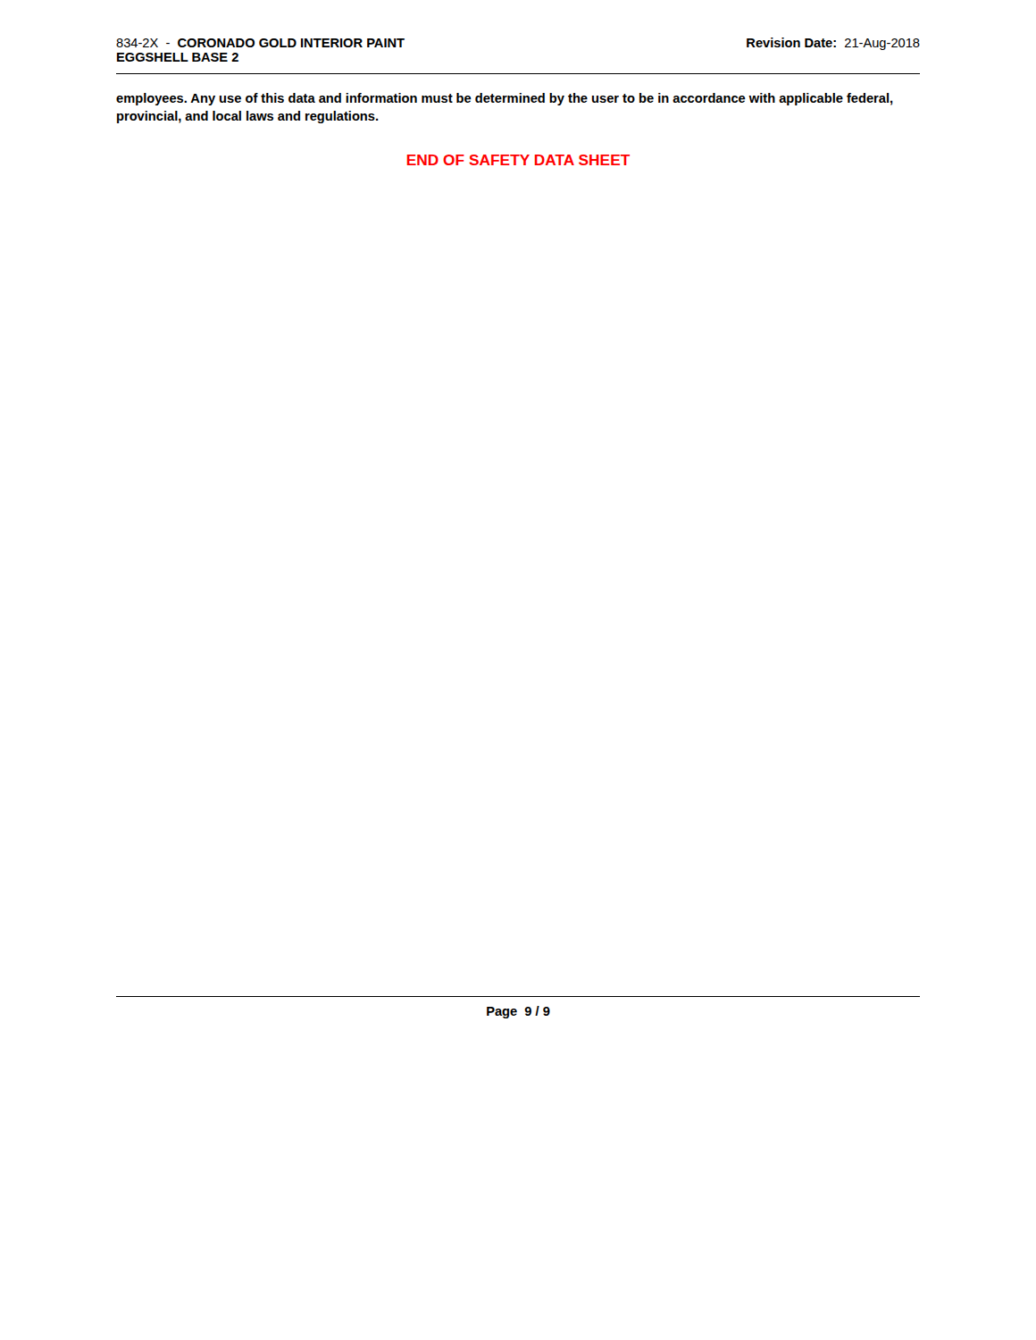834-2X - CORONADO GOLD INTERIOR PAINT
EGGSHELL BASE 2
Revision Date: 21-Aug-2018
employees. Any use of this data and information must be determined by the user to be in accordance with applicable federal, provincial, and local laws and regulations.
END OF SAFETY DATA SHEET
Page 9 / 9